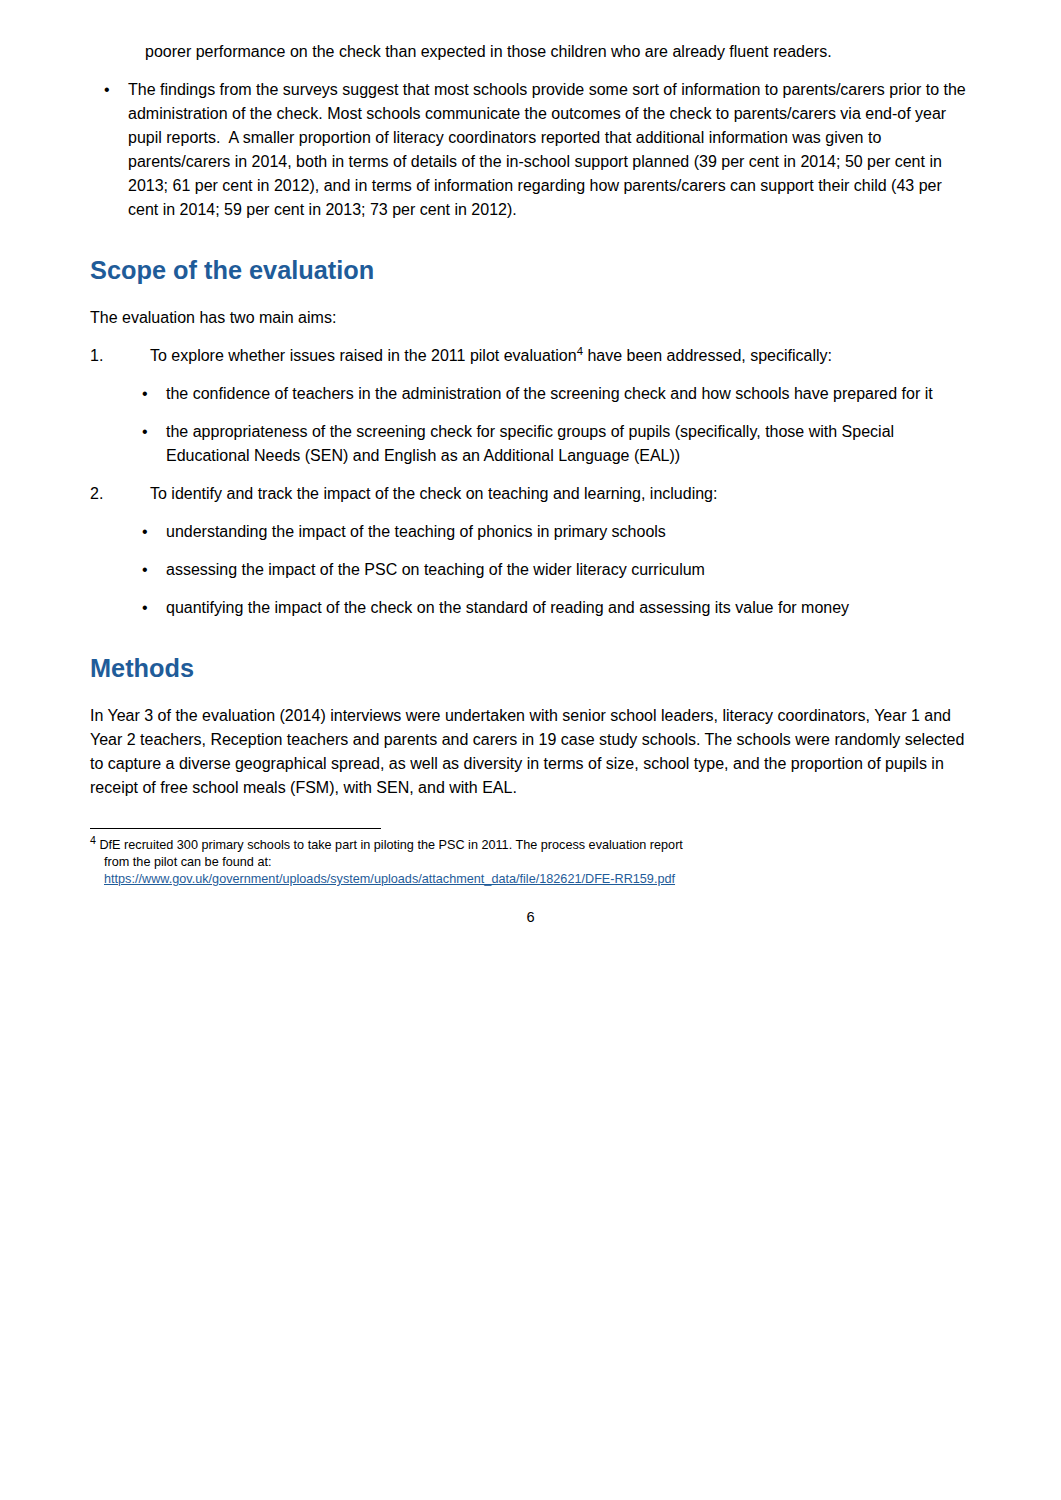poorer performance on the check than expected in those children who are already fluent readers.
The findings from the surveys suggest that most schools provide some sort of information to parents/carers prior to the administration of the check. Most schools communicate the outcomes of the check to parents/carers via end-of year pupil reports. A smaller proportion of literacy coordinators reported that additional information was given to parents/carers in 2014, both in terms of details of the in-school support planned (39 per cent in 2014; 50 per cent in 2013; 61 per cent in 2012), and in terms of information regarding how parents/carers can support their child (43 per cent in 2014; 59 per cent in 2013; 73 per cent in 2012).
Scope of the evaluation
The evaluation has two main aims:
To explore whether issues raised in the 2011 pilot evaluation4 have been addressed, specifically:
the confidence of teachers in the administration of the screening check and how schools have prepared for it
the appropriateness of the screening check for specific groups of pupils (specifically, those with Special Educational Needs (SEN) and English as an Additional Language (EAL))
To identify and track the impact of the check on teaching and learning, including:
understanding the impact of the teaching of phonics in primary schools
assessing the impact of the PSC on teaching of the wider literacy curriculum
quantifying the impact of the check on the standard of reading and assessing its value for money
Methods
In Year 3 of the evaluation (2014) interviews were undertaken with senior school leaders, literacy coordinators, Year 1 and Year 2 teachers, Reception teachers and parents and carers in 19 case study schools. The schools were randomly selected to capture a diverse geographical spread, as well as diversity in terms of size, school type, and the proportion of pupils in receipt of free school meals (FSM), with SEN, and with EAL.
4 DfE recruited 300 primary schools to take part in piloting the PSC in 2011. The process evaluation report from the pilot can be found at: https://www.gov.uk/government/uploads/system/uploads/attachment_data/file/182621/DFE-RR159.pdf
6